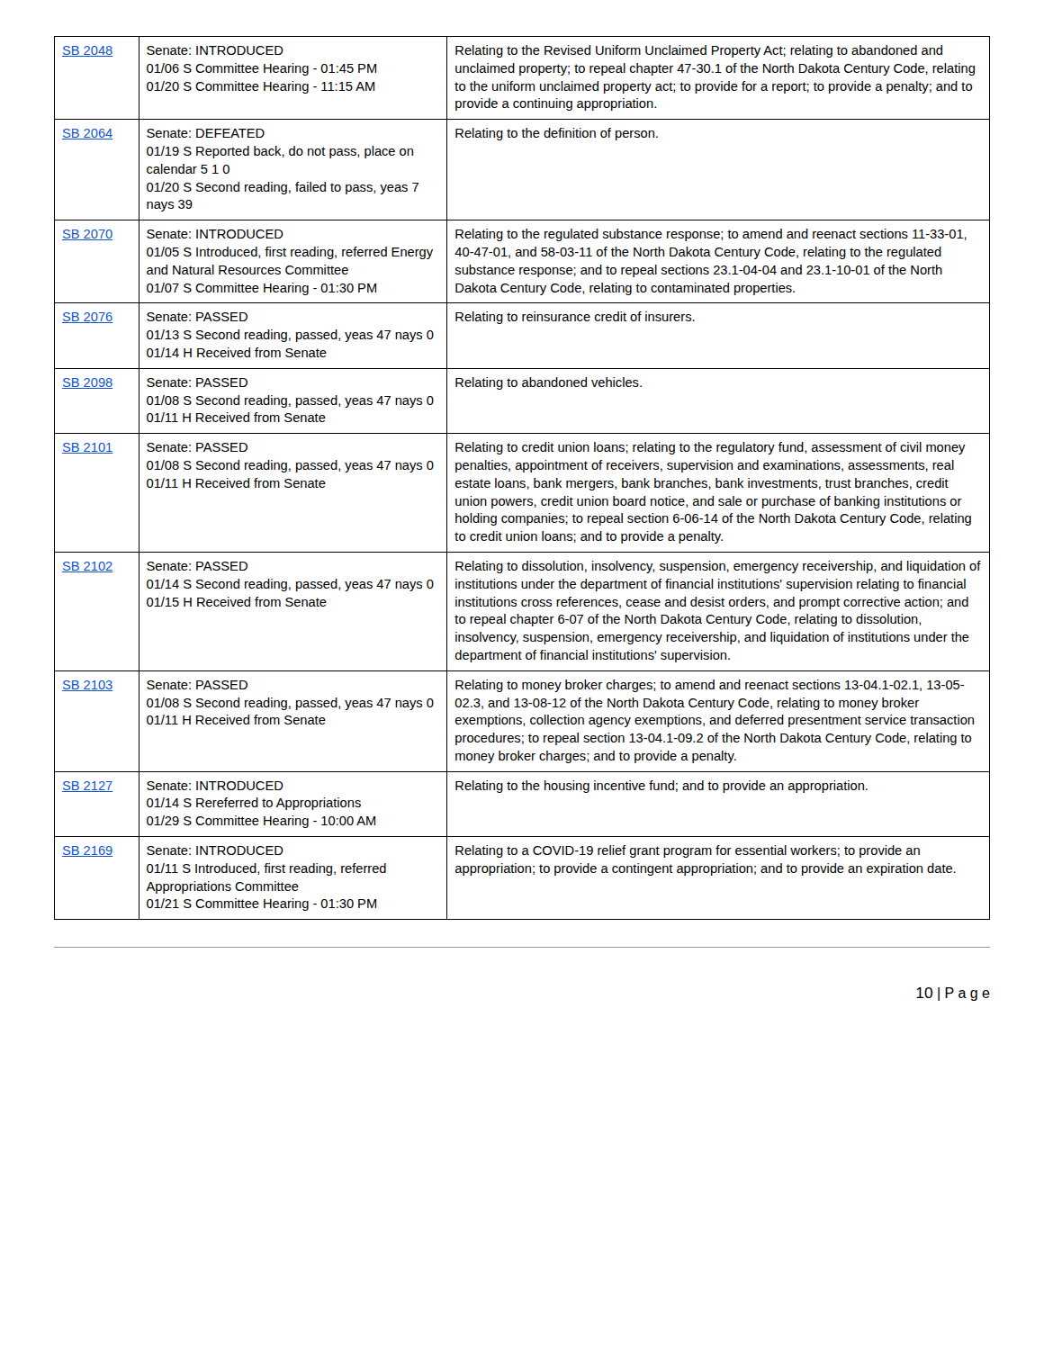| SB 2048 | Senate: INTRODUCED 01/06 S Committee Hearing - 01:45 PM 01/20 S Committee Hearing - 11:15 AM | Relating to the Revised Uniform Unclaimed Property Act; relating to abandoned and unclaimed property; to repeal chapter 47-30.1 of the North Dakota Century Code, relating to the uniform unclaimed property act; to provide for a report; to provide a penalty; and to provide a continuing appropriation. |
| SB 2064 | Senate: DEFEATED 01/19 S Reported back, do not pass, place on calendar 5 1 0 01/20 S Second reading, failed to pass, yeas 7 nays 39 | Relating to the definition of person. |
| SB 2070 | Senate: INTRODUCED 01/05 S Introduced, first reading, referred Energy and Natural Resources Committee 01/07 S Committee Hearing - 01:30 PM | Relating to the regulated substance response; to amend and reenact sections 11-33-01, 40-47-01, and 58-03-11 of the North Dakota Century Code, relating to the regulated substance response; and to repeal sections 23.1-04-04 and 23.1-10-01 of the North Dakota Century Code, relating to contaminated properties. |
| SB 2076 | Senate: PASSED 01/13 S Second reading, passed, yeas 47 nays 0 01/14 H Received from Senate | Relating to reinsurance credit of insurers. |
| SB 2098 | Senate: PASSED 01/08 S Second reading, passed, yeas 47 nays 0 01/11 H Received from Senate | Relating to abandoned vehicles. |
| SB 2101 | Senate: PASSED 01/08 S Second reading, passed, yeas 47 nays 0 01/11 H Received from Senate | Relating to credit union loans; relating to the regulatory fund, assessment of civil money penalties, appointment of receivers, supervision and examinations, assessments, real estate loans, bank mergers, bank branches, bank investments, trust branches, credit union powers, credit union board notice, and sale or purchase of banking institutions or holding companies; to repeal section 6-06-14 of the North Dakota Century Code, relating to credit union loans; and to provide a penalty. |
| SB 2102 | Senate: PASSED 01/14 S Second reading, passed, yeas 47 nays 0 01/15 H Received from Senate | Relating to dissolution, insolvency, suspension, emergency receivership, and liquidation of institutions under the department of financial institutions' supervision relating to financial institutions cross references, cease and desist orders, and prompt corrective action; and to repeal chapter 6-07 of the North Dakota Century Code, relating to dissolution, insolvency, suspension, emergency receivership, and liquidation of institutions under the department of financial institutions' supervision. |
| SB 2103 | Senate: PASSED 01/08 S Second reading, passed, yeas 47 nays 0 01/11 H Received from Senate | Relating to money broker charges; to amend and reenact sections 13-04.1-02.1, 13-05-02.3, and 13-08-12 of the North Dakota Century Code, relating to money broker exemptions, collection agency exemptions, and deferred presentment service transaction procedures; to repeal section 13-04.1-09.2 of the North Dakota Century Code, relating to money broker charges; and to provide a penalty. |
| SB 2127 | Senate: INTRODUCED 01/14 S Rereferred to Appropriations 01/29 S Committee Hearing - 10:00 AM | Relating to the housing incentive fund; and to provide an appropriation. |
| SB 2169 | Senate: INTRODUCED 01/11 S Introduced, first reading, referred Appropriations Committee 01/21 S Committee Hearing - 01:30 PM | Relating to a COVID-19 relief grant program for essential workers; to provide an appropriation; to provide a contingent appropriation; and to provide an expiration date. |
10 | P a g e